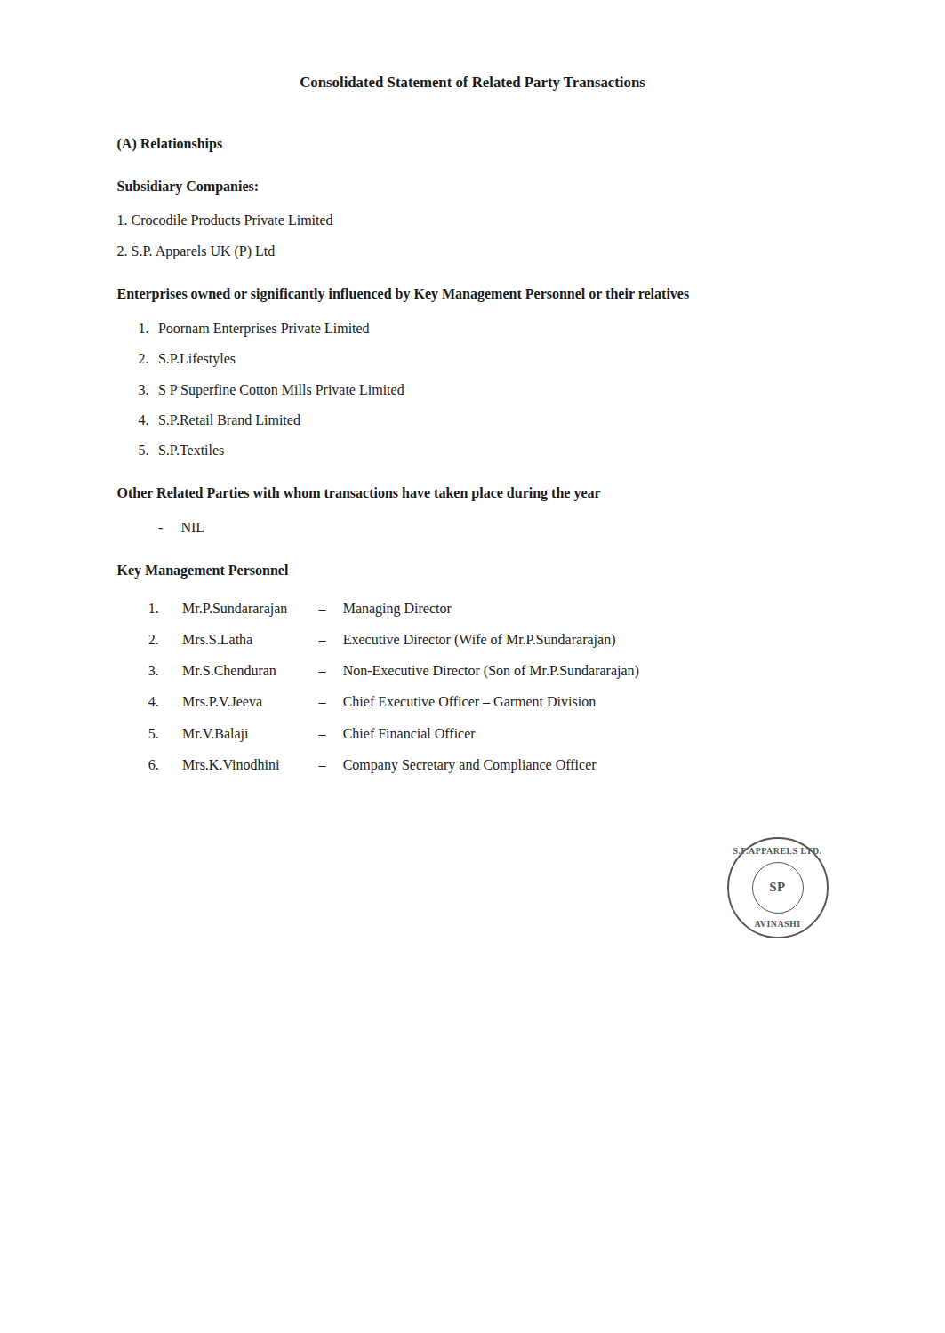Consolidated Statement of Related Party Transactions
(A) Relationships
Subsidiary Companies:
1. Crocodile Products Private Limited
2. S.P. Apparels UK (P) Ltd
Enterprises owned or significantly influenced by Key Management Personnel or their relatives
Poornam Enterprises Private Limited
S.P.Lifestyles
S P Superfine Cotton Mills Private Limited
S.P.Retail Brand Limited
S.P.Textiles
Other Related Parties with whom transactions have taken place during the year
NIL
Key Management Personnel
| 1. | Mr.P.Sundararajan | – | Managing Director |
| 2. | Mrs.S.Latha | – | Executive Director (Wife of Mr.P.Sundararajan) |
| 3. | Mr.S.Chenduran | – | Non-Executive Director (Son of Mr.P.Sundararajan) |
| 4. | Mrs.P.V.Jeeva | – | Chief Executive Officer – Garment Division |
| 5. | Mr.V.Balaji | – | Chief Financial Officer |
| 6. | Mrs.K.Vinodhini | – | Company Secretary and Compliance Officer |
S.P.APPARELS LTD.
SP
AVINASHI